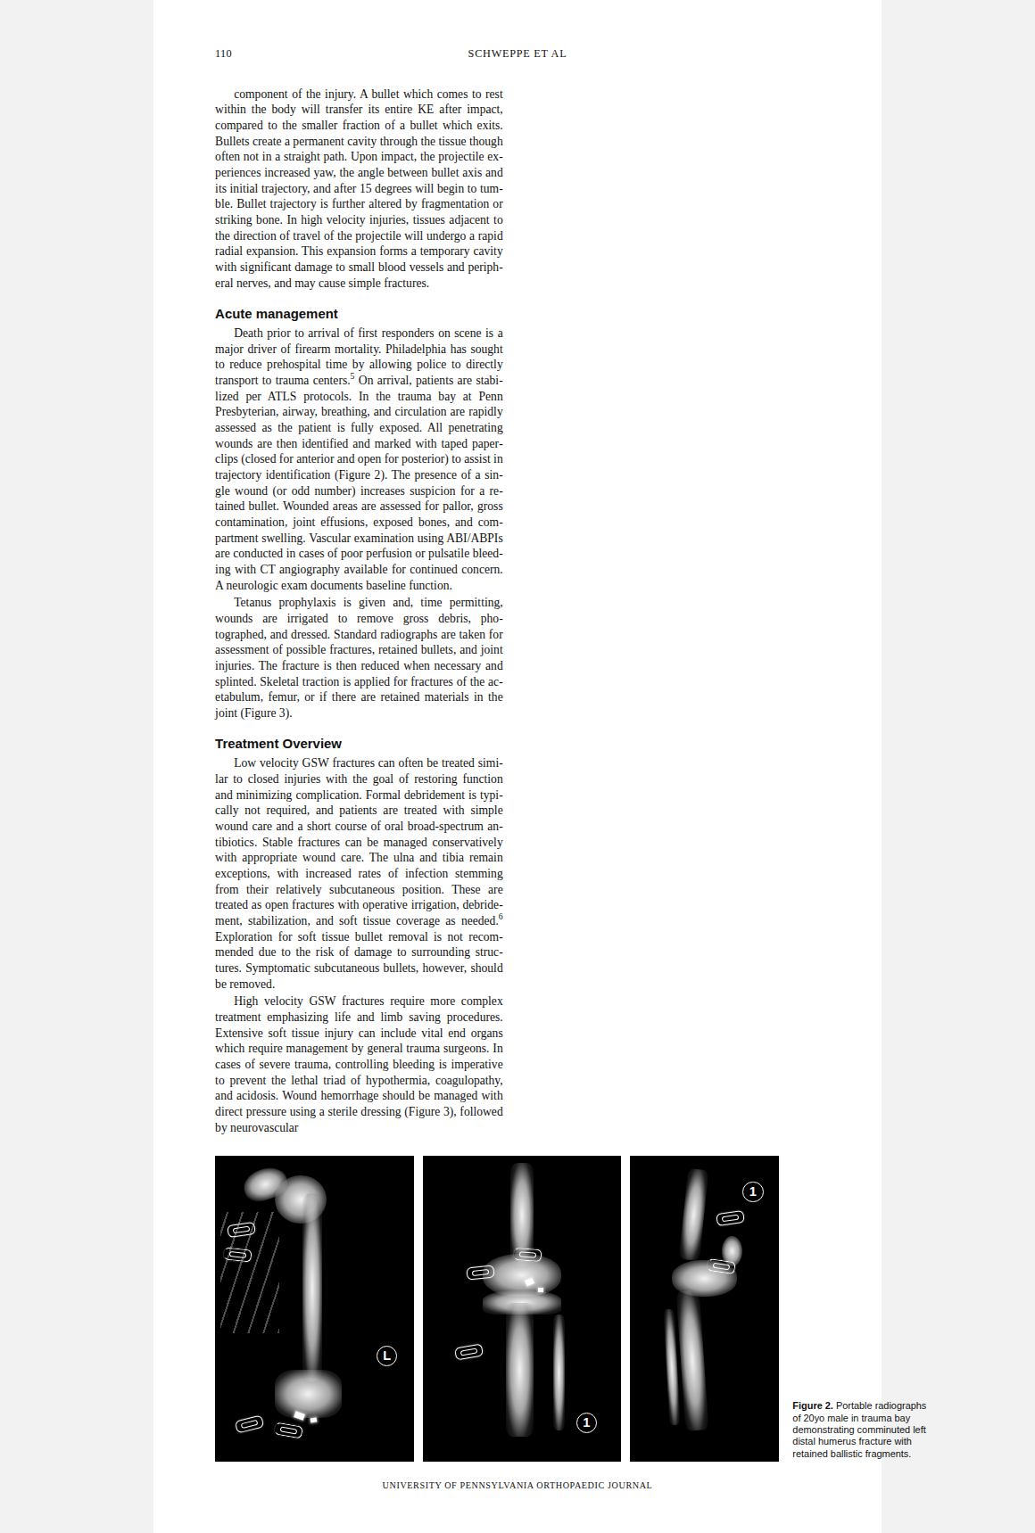110
Schweppe et al
component of the injury. A bullet which comes to rest within the body will transfer its entire KE after impact, compared to the smaller fraction of a bullet which exits. Bullets create a permanent cavity through the tissue though often not in a straight path. Upon impact, the projectile experiences increased yaw, the angle between bullet axis and its initial trajectory, and after 15 degrees will begin to tumble. Bullet trajectory is further altered by fragmentation or striking bone. In high velocity injuries, tissues adjacent to the direction of travel of the projectile will undergo a rapid radial expansion. This expansion forms a temporary cavity with significant damage to small blood vessels and peripheral nerves, and may cause simple fractures.
Acute management
Death prior to arrival of first responders on scene is a major driver of firearm mortality. Philadelphia has sought to reduce prehospital time by allowing police to directly transport to trauma centers.5 On arrival, patients are stabilized per ATLS protocols. In the trauma bay at Penn Presbyterian, airway, breathing, and circulation are rapidly assessed as the patient is fully exposed. All penetrating wounds are then identified and marked with taped paperclips (closed for anterior and open for posterior) to assist in trajectory identification (Figure 2). The presence of a single wound (or odd number) increases suspicion for a retained bullet. Wounded areas are assessed for pallor, gross contamination, joint effusions, exposed bones, and compartment swelling. Vascular examination using ABI/ABPIs are conducted in cases of poor perfusion or pulsatile bleeding with CT angiography available for continued concern. A neurologic exam documents baseline function.
Tetanus prophylaxis is given and, time permitting, wounds are irrigated to remove gross debris, photographed, and dressed. Standard radiographs are taken for assessment of possible fractures, retained bullets, and joint injuries. The fracture is then reduced when necessary and splinted. Skeletal traction is applied for fractures of the acetabulum, femur, or if there are retained materials in the joint (Figure 3).
Treatment Overview
Low velocity GSW fractures can often be treated similar to closed injuries with the goal of restoring function and minimizing complication. Formal debridement is typically not required, and patients are treated with simple wound care and a short course of oral broad-spectrum antibiotics. Stable fractures can be managed conservatively with appropriate wound care. The ulna and tibia remain exceptions, with increased rates of infection stemming from their relatively subcutaneous position. These are treated as open fractures with operative irrigation, debridement, stabilization, and soft tissue coverage as needed.6 Exploration for soft tissue bullet removal is not recommended due to the risk of damage to surrounding structures. Symptomatic subcutaneous bullets, however, should be removed.
High velocity GSW fractures require more complex treatment emphasizing life and limb saving procedures. Extensive soft tissue injury can include vital end organs which require management by general trauma surgeons. In cases of severe trauma, controlling bleeding is imperative to prevent the lethal triad of hypothermia, coagulopathy, and acidosis. Wound hemorrhage should be managed with direct pressure using a sterile dressing (Figure 3), followed by neurovascular
L
1
1
Figure 2. Portable radiographs of 20yo male in trauma bay demonstrating comminuted left distal humerus fracture with retained ballistic fragments.
University of Pennsylvania Orthopaedic Journal